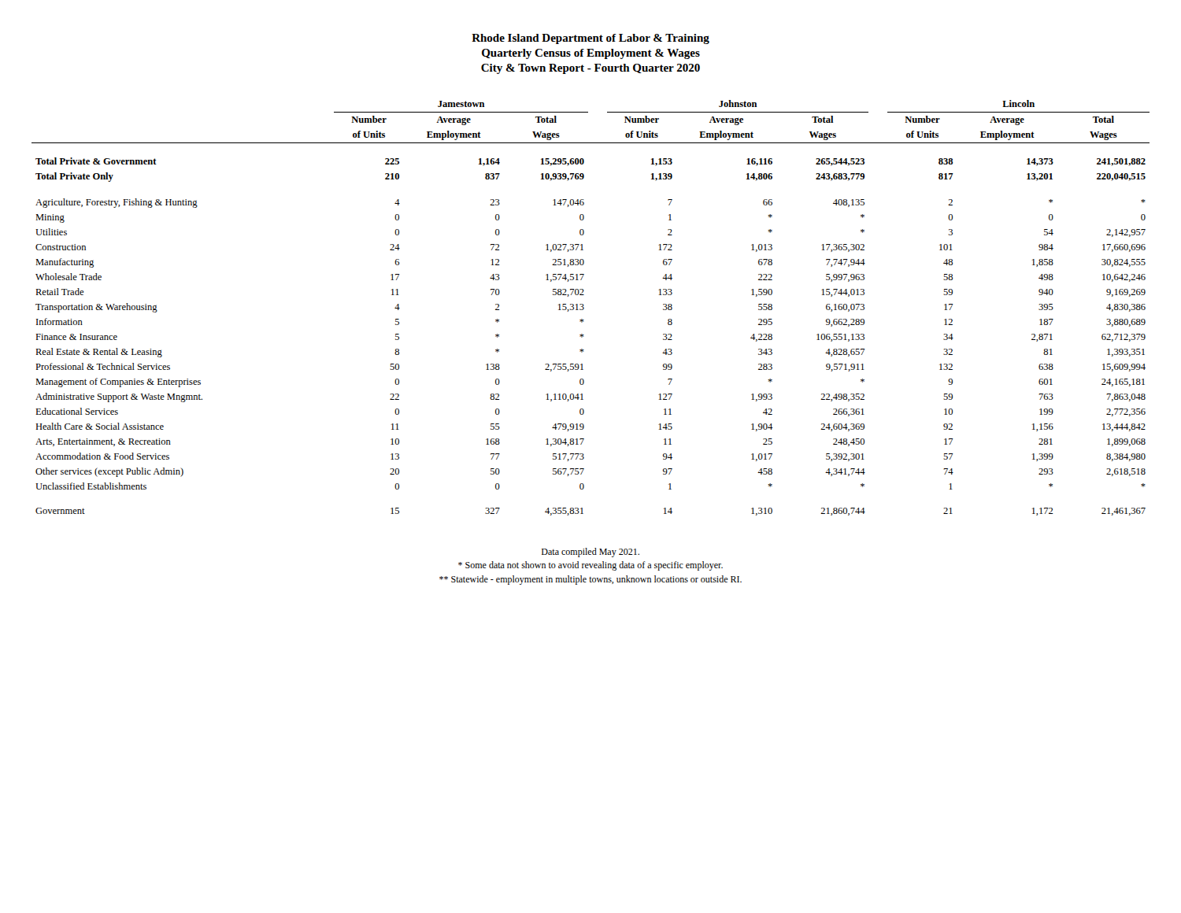Rhode Island Department of Labor & Training
Quarterly Census of Employment & Wages
City & Town Report - Fourth Quarter 2020
| | | Jamestown | | Johnston | | Lincoln |
| --- | --- | --- | --- | --- | --- | --- |
| | | Number | Average | Total | | Number | Average | Total | | Number | Average | Total |
| | | of Units | Employment | Wages | | of Units | Employment | Wages | | of Units | Employment | Wages |
| Total Private & Government | | 225 | 1,164 | 15,295,600 | | 1,153 | 16,116 | 265,544,523 | | 838 | 14,373 | 241,501,882 |
| Total Private Only | | 210 | 837 | 10,939,769 | | 1,139 | 14,806 | 243,683,779 | | 817 | 13,201 | 220,040,515 |
| Agriculture, Forestry, Fishing & Hunting | | 4 | 23 | 147,046 | | 7 | 66 | 408,135 | | 2 | * | * |
| Mining | | 0 | 0 | 0 | | 1 | * | * | | 0 | 0 | 0 |
| Utilities | | 0 | 0 | 0 | | 2 | * | * | | 3 | 54 | 2,142,957 |
| Construction | | 24 | 72 | 1,027,371 | | 172 | 1,013 | 17,365,302 | | 101 | 984 | 17,660,696 |
| Manufacturing | | 6 | 12 | 251,830 | | 67 | 678 | 7,747,944 | | 48 | 1,858 | 30,824,555 |
| Wholesale Trade | | 17 | 43 | 1,574,517 | | 44 | 222 | 5,997,963 | | 58 | 498 | 10,642,246 |
| Retail Trade | | 11 | 70 | 582,702 | | 133 | 1,590 | 15,744,013 | | 59 | 940 | 9,169,269 |
| Transportation & Warehousing | | 4 | 2 | 15,313 | | 38 | 558 | 6,160,073 | | 17 | 395 | 4,830,386 |
| Information | | 5 | * | * | | 8 | 295 | 9,662,289 | | 12 | 187 | 3,880,689 |
| Finance & Insurance | | 5 | * | * | | 32 | 4,228 | 106,551,133 | | 34 | 2,871 | 62,712,379 |
| Real Estate & Rental & Leasing | | 8 | * | * | | 43 | 343 | 4,828,657 | | 32 | 81 | 1,393,351 |
| Professional & Technical Services | | 50 | 138 | 2,755,591 | | 99 | 283 | 9,571,911 | | 132 | 638 | 15,609,994 |
| Management of Companies & Enterprises | | 0 | 0 | 0 | | 7 | * | * | | 9 | 601 | 24,165,181 |
| Administrative Support & Waste Mngmnt. | | 22 | 82 | 1,110,041 | | 127 | 1,993 | 22,498,352 | | 59 | 763 | 7,863,048 |
| Educational Services | | 0 | 0 | 0 | | 11 | 42 | 266,361 | | 10 | 199 | 2,772,356 |
| Health Care & Social Assistance | | 11 | 55 | 479,919 | | 145 | 1,904 | 24,604,369 | | 92 | 1,156 | 13,444,842 |
| Arts, Entertainment, & Recreation | | 10 | 168 | 1,304,817 | | 11 | 25 | 248,450 | | 17 | 281 | 1,899,068 |
| Accommodation & Food Services | | 13 | 77 | 517,773 | | 94 | 1,017 | 5,392,301 | | 57 | 1,399 | 8,384,980 |
| Other services (except Public Admin) | | 20 | 50 | 567,757 | | 97 | 458 | 4,341,744 | | 74 | 293 | 2,618,518 |
| Unclassified Establishments | | 0 | 0 | 0 | | 1 | * | * | | 1 | * | * |
| Government | | 15 | 327 | 4,355,831 | | 14 | 1,310 | 21,860,744 | | 21 | 1,172 | 21,461,367 |
Data compiled May 2021.
* Some data not shown to avoid revealing data of a specific employer.
** Statewide - employment in multiple towns, unknown locations or outside RI.